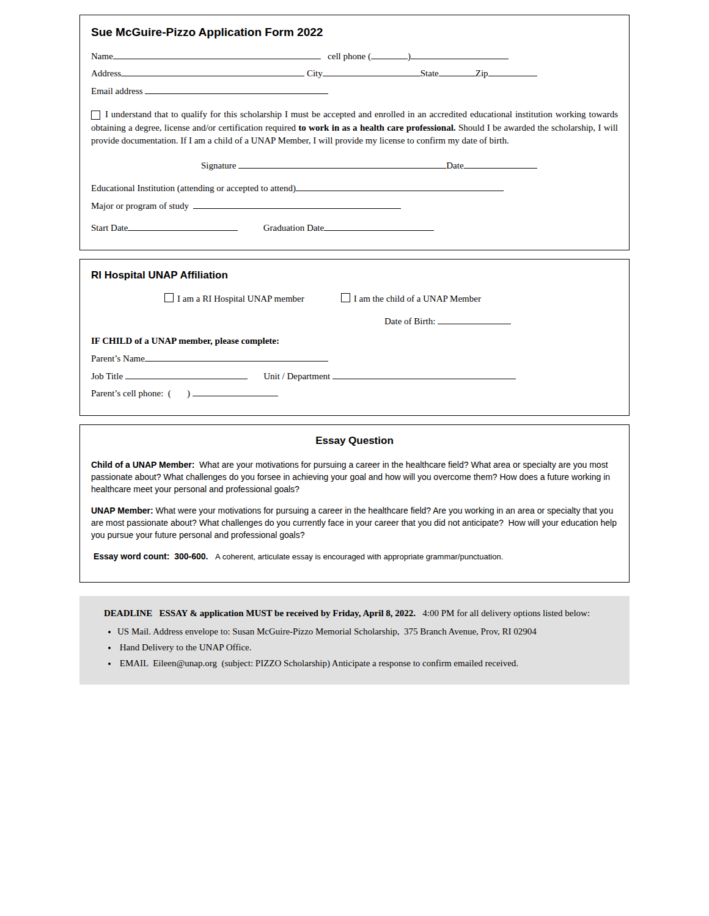Sue McGuire-Pizzo Application Form 2022
Name cell phone ( )
Address City State Zip
Email address
I understand that to qualify for this scholarship I must be accepted and enrolled in an accredited educational institution working towards obtaining a degree, license and/or certification required to work in as a health care professional. Should I be awarded the scholarship, I will provide documentation. If I am a child of a UNAP Member, I will provide my license to confirm my date of birth.
Signature Date
Educational Institution (attending or accepted to attend)
Major or program of study
Start Date Graduation Date
RI Hospital UNAP Affiliation
I am a RI Hospital UNAP member I am the child of a UNAP Member
Date of Birth:
IF CHILD of a UNAP member, please complete:
Parent’s Name
Job Title Unit / Department
Parent’s cell phone: ( )
Essay Question
Child of a UNAP Member: What are your motivations for pursuing a career in the healthcare field? What area or specialty are you most passionate about? What challenges do you forsee in achieving your goal and how will you overcome them? How does a future working in healthcare meet your personal and professional goals?
UNAP Member: What were your motivations for pursuing a career in the healthcare field? Are you working in an area or specialty that you are most passionate about? What challenges do you currently face in your career that you did not anticipate? How will your education help you pursue your future personal and professional goals?
Essay word count: 300-600. A coherent, articulate essay is encouraged with appropriate grammar/punctuation.
DEADLINE ESSAY & application MUST be received by Friday, April 8, 2022. 4:00 PM for all delivery options listed below:
US Mail. Address envelope to: Susan McGuire-Pizzo Memorial Scholarship, 375 Branch Avenue, Prov, RI 02904
Hand Delivery to the UNAP Office.
EMAIL Eileen@unap.org (subject: PIZZO Scholarship) Anticipate a response to confirm emailed received.